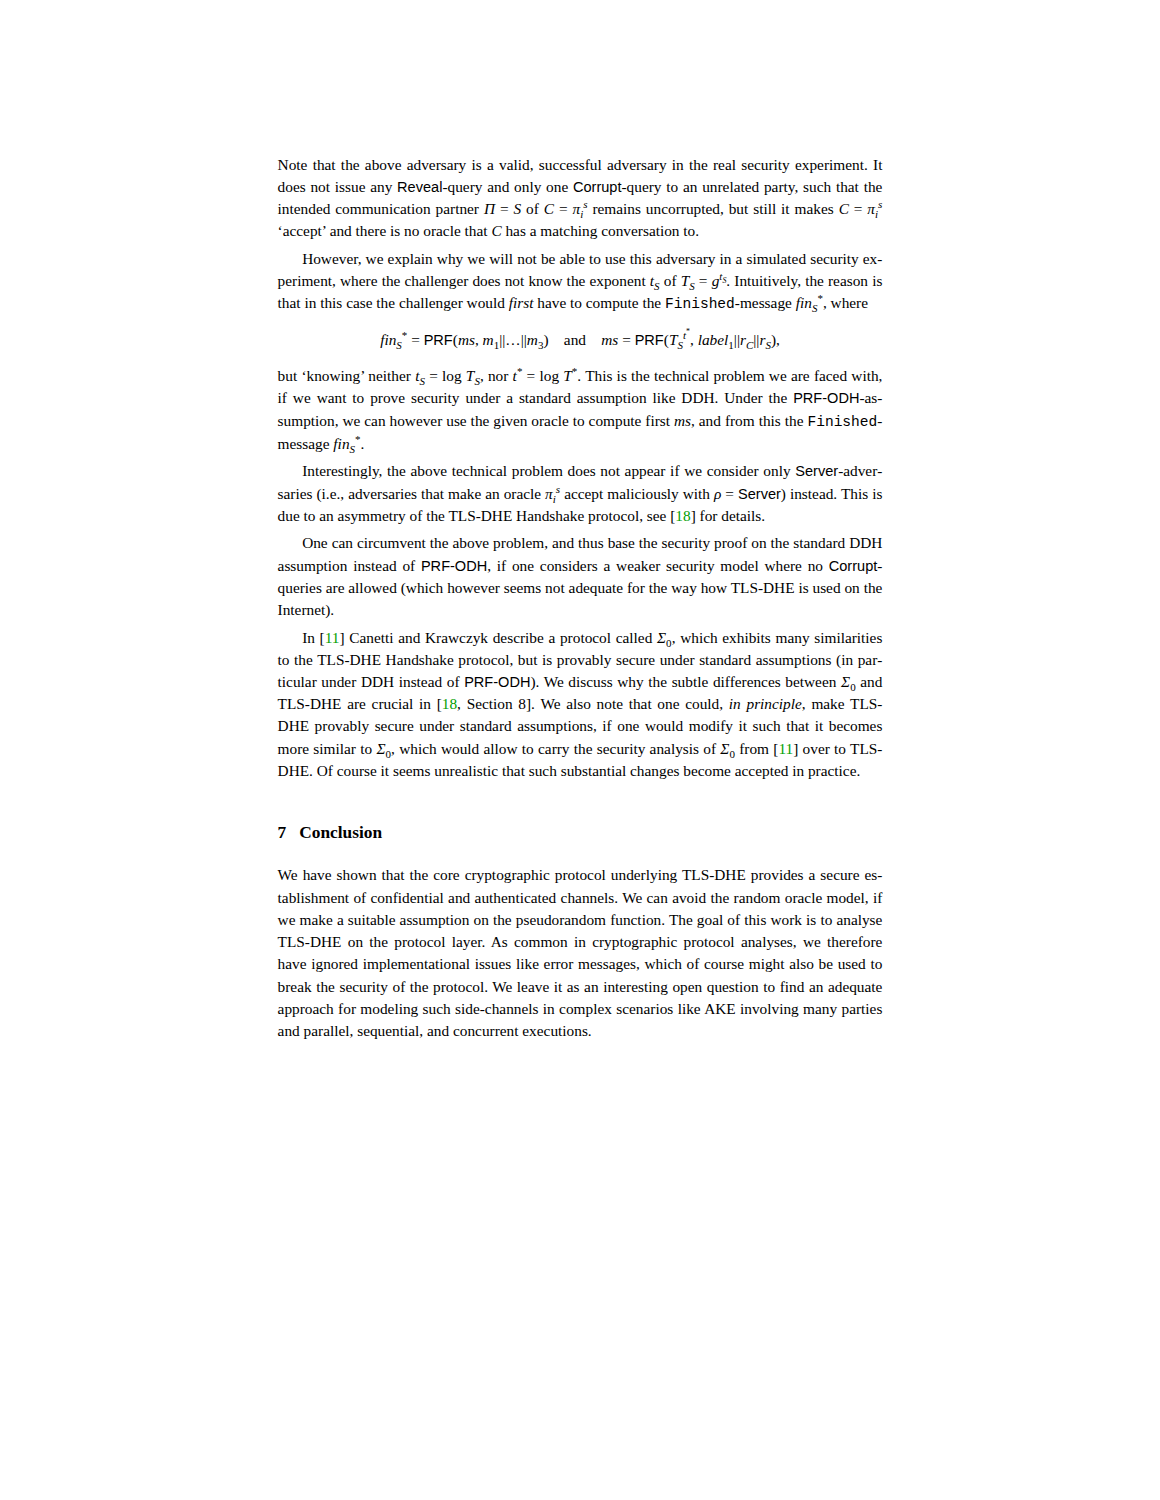Note that the above adversary is a valid, successful adversary in the real security experiment. It does not issue any Reveal-query and only one Corrupt-query to an unrelated party, such that the intended communication partner Π = S of C = πis remains uncorrupted, but still it makes C = πis ‘accept’ and there is no oracle that C has a matching conversation to.
However, we explain why we will not be able to use this adversary in a simulated security experiment, where the challenger does not know the exponent tS of TS = gtS. Intuitively, the reason is that in this case the challenger would first have to compute the Finished-message finS*, where
finS* = PRF(ms, m1||…||m3) and ms = PRF(TSt*, label1||rC||rS),
but ‘knowing’ neither tS = log TS, nor t* = log T*. This is the technical problem we are faced with, if we want to prove security under a standard assumption like DDH. Under the PRF-ODH-assumption, we can however use the given oracle to compute first ms, and from this the Finished-message finS*.
Interestingly, the above technical problem does not appear if we consider only Server-adversaries (i.e., adversaries that make an oracle πis accept maliciously with ρ = Server) instead. This is due to an asymmetry of the TLS-DHE Handshake protocol, see [18] for details.
One can circumvent the above problem, and thus base the security proof on the standard DDH assumption instead of PRF-ODH, if one considers a weaker security model where no Corrupt-queries are allowed (which however seems not adequate for the way how TLS-DHE is used on the Internet).
In [11] Canetti and Krawczyk describe a protocol called Σ0, which exhibits many similarities to the TLS-DHE Handshake protocol, but is provably secure under standard assumptions (in particular under DDH instead of PRF-ODH). We discuss why the subtle differences between Σ0 and TLS-DHE are crucial in [18, Section 8]. We also note that one could, in principle, make TLS-DHE provably secure under standard assumptions, if one would modify it such that it becomes more similar to Σ0, which would allow to carry the security analysis of Σ0 from [11] over to TLS-DHE. Of course it seems unrealistic that such substantial changes become accepted in practice.
7 Conclusion
We have shown that the core cryptographic protocol underlying TLS-DHE provides a secure establishment of confidential and authenticated channels. We can avoid the random oracle model, if we make a suitable assumption on the pseudorandom function. The goal of this work is to analyse TLS-DHE on the protocol layer. As common in cryptographic protocol analyses, we therefore have ignored implementational issues like error messages, which of course might also be used to break the security of the protocol. We leave it as an interesting open question to find an adequate approach for modeling such side-channels in complex scenarios like AKE involving many parties and parallel, sequential, and concurrent executions.